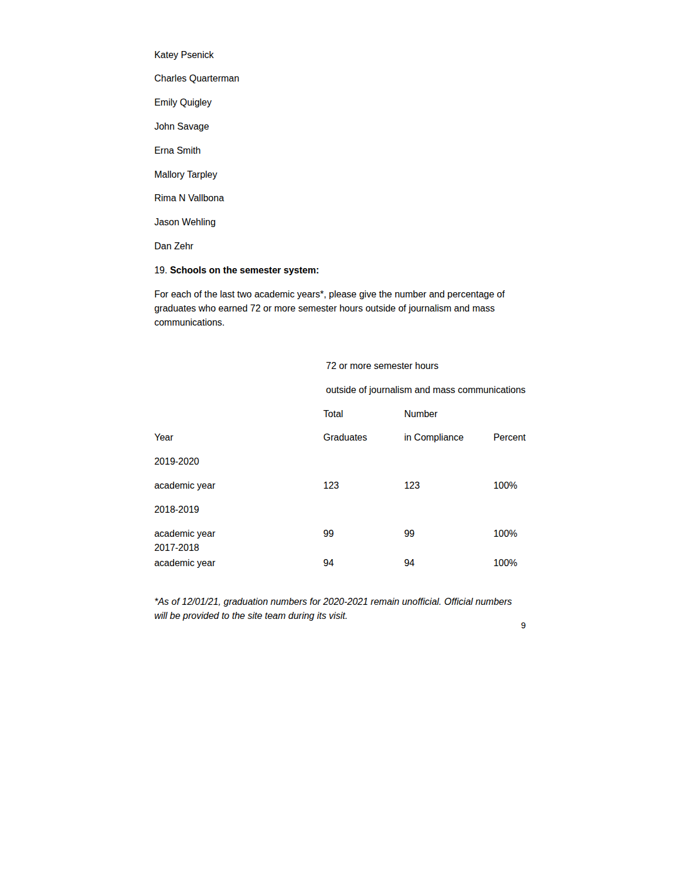Katey Psenick
Charles Quarterman
Emily Quigley
John Savage
Erna Smith
Mallory Tarpley
Rima N Vallbona
Jason Wehling
Dan Zehr
19. Schools on the semester system:
For each of the last two academic years*, please give the number and percentage of graduates who earned 72 or more semester hours outside of journalism and mass communications.
72 or more semester hours
outside of journalism and mass communications
| | Total | Number | |
| Year | Graduates | in Compliance | Percent |
| 2019-2020 | | | |
| academic year | 123 | 123 | 100% |
| 2018-2019 | | | |
| academic year | 99 | 99 | 100% |
| 2017-2018 | | | |
| academic year | 94 | 94 | 100% |
*As of 12/01/21, graduation numbers for 2020-2021 remain unofficial. Official numbers will be provided to the site team during its visit.
9